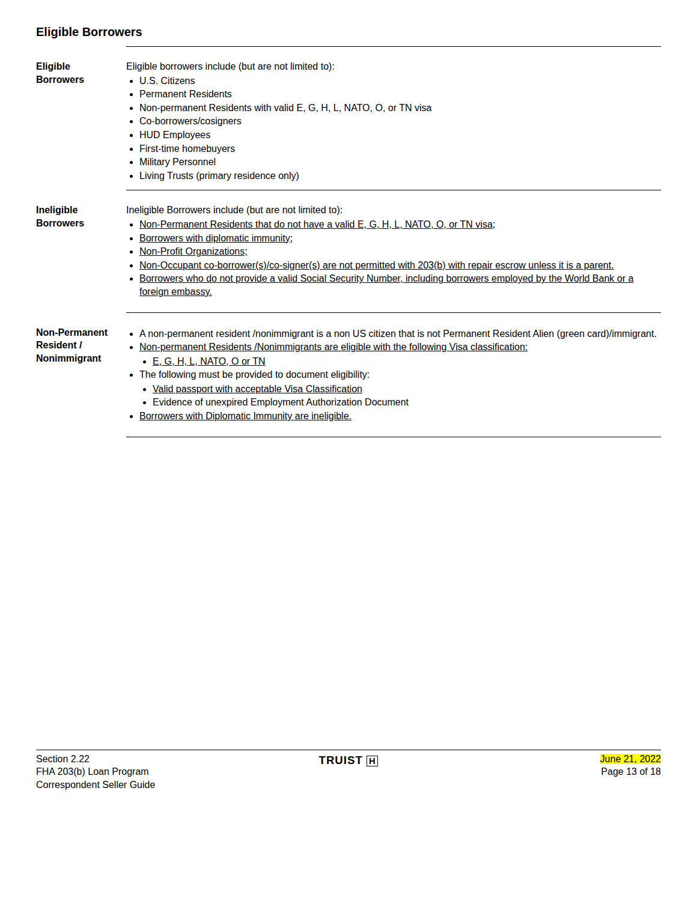Eligible Borrowers
| Eligible Borrowers | Eligible borrowers include (but are not limited to): U.S. Citizens Permanent Residents Non-permanent Residents with valid E, G, H, L, NATO, O, or TN visa Co-borrowers/cosigners HUD Employees First-time homebuyers Military Personnel Living Trusts (primary residence only) |
| Ineligible Borrowers | Ineligible Borrowers include (but are not limited to): Non-Permanent Residents that do not have a valid E, G, H, L, NATO, O, or TN visa ; Borrowers with diplomatic immunity ; Non-Profit Organizations; Non-Occupant co-borrower(s)/co-signer(s) are not permitted with 203(b) with repair escrow unless it is a parent. Borrowers who do not provide a valid Social Security Number, including borrowers employed by the World Bank or a foreign embassy. |
| Non-Permanent Resident / Nonimmigrant | A non-permanent resident /nonimmigrant is a non US citizen that is not Permanent Resident Alien (green card)/immigrant. Non-permanent Residents /Nonimmigrants are eligible with the following Visa classification: E, G, H, L, NATO, O or TN The following must be provided to document eligibility: Valid passport with acceptable Visa Classification Evidence of unexpired Employment Authorization Document Borrowers with Diplomatic Immunity are ineligible. |
| Section 2.22 FHA 203(b) Loan Program Correspondent Seller Guide | TRUIST H | June 21, 2022 Page 13 of 18 |